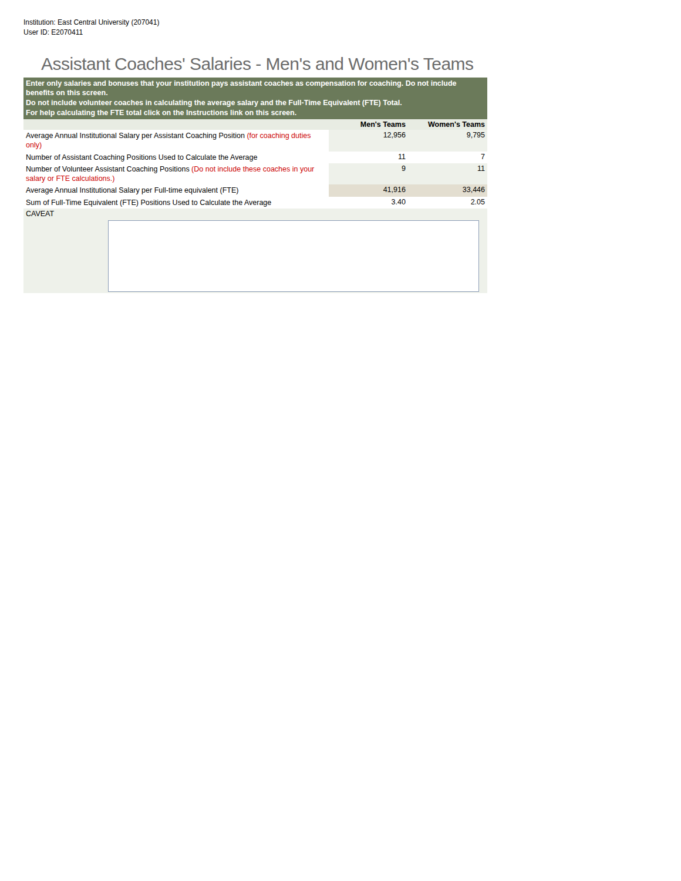Institution: East Central University (207041)
User ID: E2070411
Assistant Coaches' Salaries - Men's and Women's Teams
| Enter only salaries and bonuses that your institution pays assistant coaches as compensation for coaching. Do not include benefits on this screen. Do not include volunteer coaches in calculating the average salary and the Full-Time Equivalent (FTE) Total. For help calculating the FTE total click on the Instructions link on this screen. |
| | Men's Teams | Women's Teams |
| Average Annual Institutional Salary per Assistant Coaching Position (for coaching duties only) | 12,956 | 9,795 |
| Number of Assistant Coaching Positions Used to Calculate the Average | 11 | 7 |
| Number of Volunteer Assistant Coaching Positions (Do not include these coaches in your salary or FTE calculations.) | 9 | 11 |
| Average Annual Institutional Salary per Full-time equivalent (FTE) | 41,916 | 33,446 |
| Sum of Full-Time Equivalent (FTE) Positions Used to Calculate the Average | 3.40 | 2.05 |
| CAVEAT |